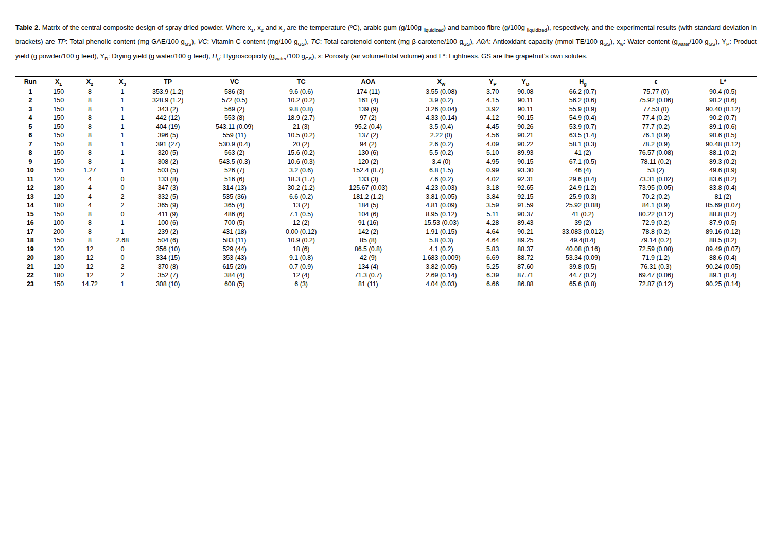Table 2. Matrix of the central composite design of spray dried powder. Where x1, x2 and x3 are the temperature (ºC), arabic gum (g/100g liquidized) and bamboo fibre (g/100g liquidized), respectively, and the experimental results (with standard deviation in brackets) are TP: Total phenolic content (mg GAE/100 gGS), VC: Vitamin C content (mg/100 gGS), TC: Total carotenoid content (mg β-carotene/100 gGS), A0A: Antioxidant capacity (mmol TE/100 gGS), xw: Water content (gwater/100 gGS), YP: Product yield (g powder/100 g feed), YD: Drying yield (g water/100 g feed), Hg: Hygroscopicity (gwater/100 gGS), ε: Porosity (air volume/total volume) and L*: Lightness. GS are the grapefruit’s own solutes.
| Run | X 1 | X 2 | X 3 | TP | VC | TC | AOA | X w | Y P | Y D | H g | ε | L* |
| --- | --- | --- | --- | --- | --- | --- | --- | --- | --- | --- | --- | --- | --- |
| 1 | 150 | 8 | 1 | 353.9 (1.2) | 586 (3) | 9.6 (0.6) | 174 (11) | 3.55 (0.08) | 3.70 | 90.08 | 66.2 (0.7) | 75.77 (0) | 90.4 (0.5) |
| 2 | 150 | 8 | 1 | 328.9 (1.2) | 572 (0.5) | 10.2 (0.2) | 161 (4) | 3.9 (0.2) | 4.15 | 90.11 | 56.2 (0.6) | 75.92 (0.06) | 90.2 (0.6) |
| 3 | 150 | 8 | 1 | 343 (2) | 569 (2) | 9.8 (0.8) | 139 (9) | 3.26 (0.04) | 3.92 | 90.11 | 55.9 (0.9) | 77.53 (0) | 90.40 (0.12) |
| 4 | 150 | 8 | 1 | 442 (12) | 553 (8) | 18.9 (2.7) | 97 (2) | 4.33 (0.14) | 4.12 | 90.15 | 54.9 (0.4) | 77.4 (0.2) | 90.2 (0.7) |
| 5 | 150 | 8 | 1 | 404 (19) | 543.11 (0.09) | 21 (3) | 95.2 (0.4) | 3.5 (0.4) | 4.45 | 90.26 | 53.9 (0.7) | 77.7 (0.2) | 89.1 (0.6) |
| 6 | 150 | 8 | 1 | 396 (5) | 559 (11) | 10.5 (0.2) | 137 (2) | 2.22 (0) | 4.56 | 90.21 | 63.5 (1.4) | 76.1 (0.9) | 90.6 (0.5) |
| 7 | 150 | 8 | 1 | 391 (27) | 530.9 (0.4) | 20 (2) | 94 (2) | 2.6 (0.2) | 4.09 | 90.22 | 58.1 (0.3) | 78.2 (0.9) | 90.48 (0.12) |
| 8 | 150 | 8 | 1 | 320 (5) | 563 (2) | 15.6 (0.2) | 130 (6) | 5.5 (0.2) | 5.10 | 89.93 | 41 (2) | 76.57 (0.08) | 88.1 (0.2) |
| 9 | 150 | 8 | 1 | 308 (2) | 543.5 (0.3) | 10.6 (0.3) | 120 (2) | 3.4 (0) | 4.95 | 90.15 | 67.1 (0.5) | 78.11 (0.2) | 89.3 (0.2) |
| 10 | 150 | 1.27 | 1 | 503 (5) | 526 (7) | 3.2 (0.6) | 152.4 (0.7) | 6.8 (1.5) | 0.99 | 93.30 | 46 (4) | 53 (2) | 49.6 (0.9) |
| 11 | 120 | 4 | 0 | 133 (8) | 516 (6) | 18.3 (1.7) | 133 (3) | 7.6 (0.2) | 4.02 | 92.31 | 29.6 (0.4) | 73.31 (0.02) | 83.6 (0.2) |
| 12 | 180 | 4 | 0 | 347 (3) | 314 (13) | 30.2 (1.2) | 125.67 (0.03) | 4.23 (0.03) | 3.18 | 92.65 | 24.9 (1.2) | 73.95 (0.05) | 83.8 (0.4) |
| 13 | 120 | 4 | 2 | 332 (5) | 535 (36) | 6.6 (0.2) | 181.2 (1.2) | 3.81 (0.05) | 3.84 | 92.15 | 25.9 (0.3) | 70.2 (0.2) | 81 (2) |
| 14 | 180 | 4 | 2 | 365 (9) | 365 (4) | 13 (2) | 184 (5) | 4.81 (0.09) | 3.59 | 91.59 | 25.92 (0.08) | 84.1 (0.9) | 85.69 (0.07) |
| 15 | 150 | 8 | 0 | 411 (9) | 486 (6) | 7.1 (0.5) | 104 (6) | 8.95 (0.12) | 5.11 | 90.37 | 41 (0.2) | 80.22 (0.12) | 88.8 (0.2) |
| 16 | 100 | 8 | 1 | 100 (6) | 700 (5) | 12 (2) | 91 (16) | 15.53 (0.03) | 4.28 | 89.43 | 39 (2) | 72.9 (0.2) | 87.9 (0.5) |
| 17 | 200 | 8 | 1 | 239 (2) | 431 (18) | 0.00 (0.12) | 142 (2) | 1.91 (0.15) | 4.64 | 90.21 | 33.083 (0.012) | 78.8 (0.2) | 89.16 (0.12) |
| 18 | 150 | 8 | 2.68 | 504 (6) | 583 (11) | 10.9 (0.2) | 85 (8) | 5.8 (0.3) | 4.64 | 89.25 | 49.4(0.4) | 79.14 (0.2) | 88.5 (0.2) |
| 19 | 120 | 12 | 0 | 356 (10) | 529 (44) | 18 (6) | 86.5 (0.8) | 4.1 (0.2) | 5.83 | 88.37 | 40.08 (0.16) | 72.59 (0.08) | 89.49 (0.07) |
| 20 | 180 | 12 | 0 | 334 (15) | 353 (43) | 9.1 (0.8) | 42 (9) | 1.683 (0.009) | 6.69 | 88.72 | 53.34 (0.09) | 71.9 (1.2) | 88.6 (0.4) |
| 21 | 120 | 12 | 2 | 370 (8) | 615 (20) | 0.7 (0.9) | 134 (4) | 3.82 (0.05) | 5.25 | 87.60 | 39.8 (0.5) | 76.31 (0.3) | 90.24 (0.05) |
| 22 | 180 | 12 | 2 | 352 (7) | 384 (4) | 12 (4) | 71.3 (0.7) | 2.69 (0.14) | 6.39 | 87.71 | 44.7 (0.2) | 69.47 (0.06) | 89.1 (0.4) |
| 23 | 150 | 14.72 | 1 | 308 (10) | 608 (5) | 6 (3) | 81 (11) | 4.04 (0.03) | 6.66 | 86.88 | 65.6 (0.8) | 72.87 (0.12) | 90.25 (0.14) |